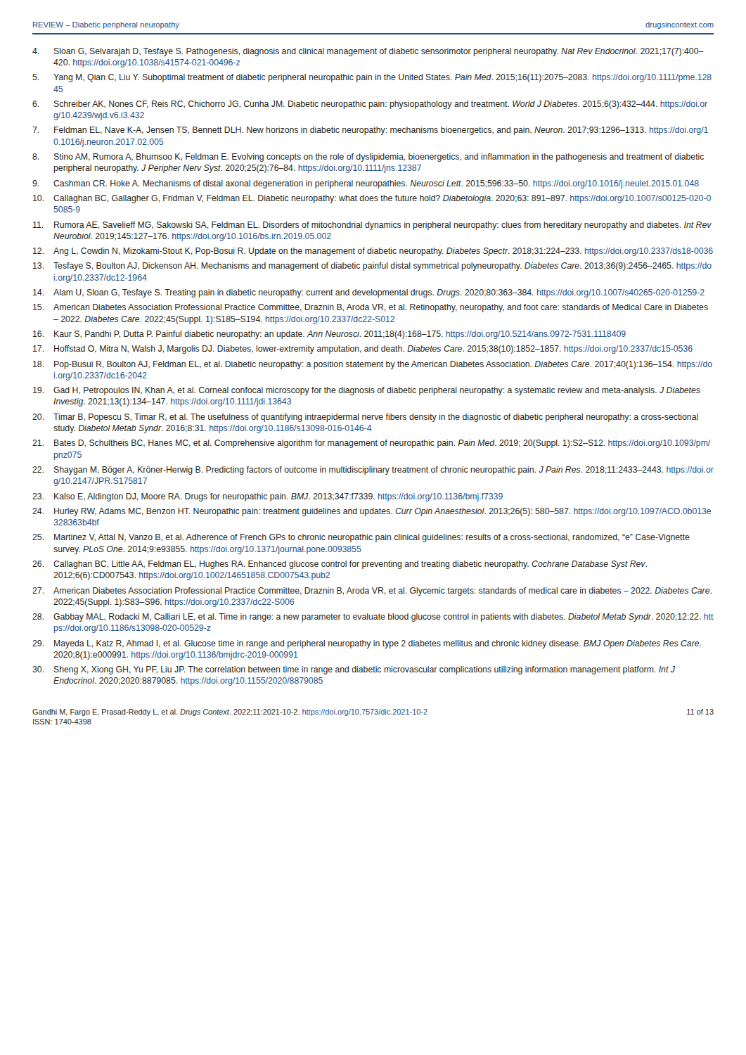REVIEW – Diabetic peripheral neuropathy
drugsincontext.com
Sloan G, Selvarajah D, Tesfaye S. Pathogenesis, diagnosis and clinical management of diabetic sensorimotor peripheral neuropathy. Nat Rev Endocrinol. 2021;17(7):400–420. https://doi.org/10.1038/s41574-021-00496-z
Yang M, Qian C, Liu Y. Suboptimal treatment of diabetic peripheral neuropathic pain in the United States. Pain Med. 2015;16(11):2075–2083. https://doi.org/10.1111/pme.12845
Schreiber AK, Nones CF, Reis RC, Chichorro JG, Cunha JM. Diabetic neuropathic pain: physiopathology and treatment. World J Diabetes. 2015;6(3):432–444. https://doi.org/10.4239/wjd.v6.i3.432
Feldman EL, Nave K-A, Jensen TS, Bennett DLH. New horizons in diabetic neuropathy: mechanisms bioenergetics, and pain. Neuron. 2017;93:1296–1313. https://doi.org/10.1016/j.neuron.2017.02.005
Stino AM, Rumora A, Bhumsoo K, Feldman E. Evolving concepts on the role of dyslipidemia, bioenergetics, and inflammation in the pathogenesis and treatment of diabetic peripheral neuropathy. J Peripher Nerv Syst. 2020;25(2):76–84. https://doi.org/10.1111/jns.12387
Cashman CR. Hoke A. Mechanisms of distal axonal degeneration in peripheral neuropathies. Neurosci Lett. 2015;596:33–50. https://doi.org/10.1016/j.neulet.2015.01.048
Callaghan BC, Gallagher G, Fridman V, Feldman EL. Diabetic neuropathy: what does the future hold? Diabetologia. 2020;63: 891–897. https://doi.org/10.1007/s00125-020-05085-9
Rumora AE, Savelieff MG, Sakowski SA, Feldman EL. Disorders of mitochondrial dynamics in peripheral neuropathy: clues from hereditary neuropathy and diabetes. Int Rev Neurobiol. 2019;145:127–176. https://doi.org/10.1016/bs.irn.2019.05.002
Ang L, Cowdin N, Mizokami-Stout K, Pop-Bosui R. Update on the management of diabetic neuropathy. Diabetes Spectr. 2018;31:224–233. https://doi.org/10.2337/ds18-0036
Tesfaye S, Boulton AJ, Dickenson AH. Mechanisms and management of diabetic painful distal symmetrical polyneuropathy. Diabetes Care. 2013;36(9):2456–2465. https://doi.org/10.2337/dc12-1964
Alam U, Sloan G, Tesfaye S. Treating pain in diabetic neuropathy: current and developmental drugs. Drugs. 2020;80:363–384. https://doi.org/10.1007/s40265-020-01259-2
American Diabetes Association Professional Practice Committee, Draznin B, Aroda VR, et al. Retinopathy, neuropathy, and foot care: standards of Medical Care in Diabetes – 2022. Diabetes Care. 2022;45(Suppl. 1):S185–S194. https://doi.org/10.2337/dc22-S012
Kaur S, Pandhi P, Dutta P. Painful diabetic neuropathy: an update. Ann Neurosci. 2011;18(4):168–175. https://doi.org/10.5214/ans.0972-7531.1118409
Hoffstad O, Mitra N, Walsh J, Margolis DJ. Diabetes, lower-extremity amputation, and death. Diabetes Care. 2015;38(10):1852–1857. https://doi.org/10.2337/dc15-0536
Pop-Busui R, Boulton AJ, Feldman EL, et al. Diabetic neuropathy: a position statement by the American Diabetes Association. Diabetes Care. 2017;40(1):136–154. https://doi.org/10.2337/dc16-2042
Gad H, Petropoulos IN, Khan A, et al. Corneal confocal microscopy for the diagnosis of diabetic peripheral neuropathy: a systematic review and meta-analysis. J Diabetes Investig. 2021;13(1):134–147. https://doi.org/10.1111/jdi.13643
Timar B, Popescu S, Timar R, et al. The usefulness of quantifying intraepidermal nerve fibers density in the diagnostic of diabetic peripheral neuropathy: a cross-sectional study. Diabetol Metab Syndr. 2016;8:31. https://doi.org/10.1186/s13098-016-0146-4
Bates D, Schultheis BC, Hanes MC, et al. Comprehensive algorithm for management of neuropathic pain. Pain Med. 2019; 20(Suppl. 1):S2–S12. https://doi.org/10.1093/pm/pnz075
Shaygan M, Böger A, Kröner-Herwig B. Predicting factors of outcome in multidisciplinary treatment of chronic neuropathic pain. J Pain Res. 2018;11:2433–2443. https://doi.org/10.2147/JPR.S175817
Kalso E, Aldington DJ, Moore RA. Drugs for neuropathic pain. BMJ. 2013;347:f7339. https://doi.org/10.1136/bmj.f7339
Hurley RW, Adams MC, Benzon HT. Neuropathic pain: treatment guidelines and updates. Curr Opin Anaesthesiol. 2013;26(5): 580–587. https://doi.org/10.1097/ACO.0b013e328363b4bf
Martinez V, Attal N, Vanzo B, et al. Adherence of French GPs to chronic neuropathic pain clinical guidelines: results of a cross-sectional, randomized, “e” Case-Vignette survey. PLoS One. 2014;9:e93855. https://doi.org/10.1371/journal.pone.0093855
Callaghan BC, Little AA, Feldman EL, Hughes RA. Enhanced glucose control for preventing and treating diabetic neuropathy. Cochrane Database Syst Rev. 2012;6(6):CD007543. https://doi.org/10.1002/14651858.CD007543.pub2
American Diabetes Association Professional Practice Committee, Draznin B, Aroda VR, et al. Glycemic targets: standards of medical care in diabetes – 2022. Diabetes Care. 2022;45(Suppl. 1):S83–S96. https://doi.org/10.2337/dc22-S006
Gabbay MAL, Rodacki M, Calliari LE, et al. Time in range: a new parameter to evaluate blood glucose control in patients with diabetes. Diabetol Metab Syndr. 2020;12:22. https://doi.org/10.1186/s13098-020-00529-z
Mayeda L, Katz R, Ahmad I, et al. Glucose time in range and peripheral neuropathy in type 2 diabetes mellitus and chronic kidney disease. BMJ Open Diabetes Res Care. 2020;8(1):e000991. https://doi.org/10.1136/bmjdrc-2019-000991
Sheng X, Xiong GH, Yu PF, Liu JP. The correlation between time in range and diabetic microvascular complications utilizing information management platform. Int J Endocrinol. 2020;2020:8879085. https://doi.org/10.1155/2020/8879085
Gandhi M, Fargo E, Prasad-Reddy L, et al. Drugs Context. 2022;11:2021-10-2. https://doi.org/10.7573/dic.2021-10-2 ISSN: 1740-4398
11 of 13